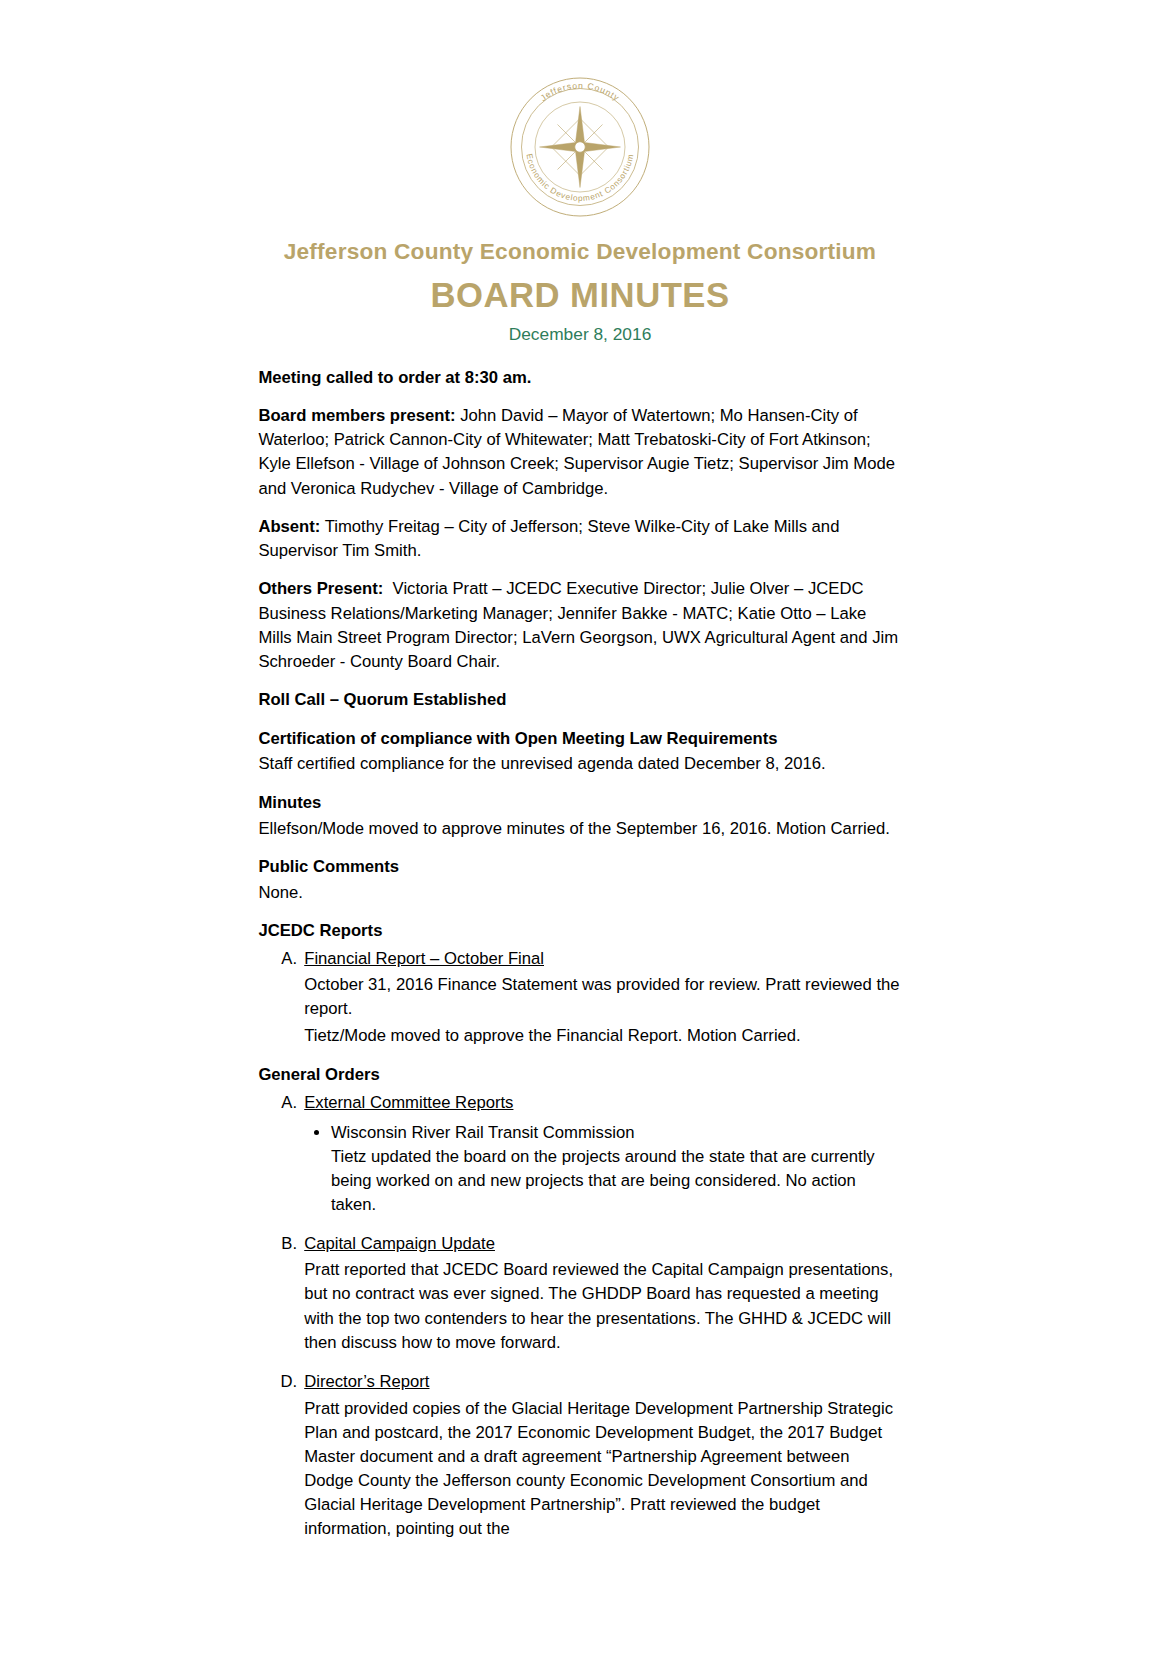Jefferson County Economic Development Consortium
Jefferson County Economic Development Consortium
BOARD MINUTES
December 8, 2016
Meeting called to order at 8:30 am.
Board members present: John David – Mayor of Watertown; Mo Hansen-City of Waterloo; Patrick Cannon-City of Whitewater; Matt Trebatoski-City of Fort Atkinson; Kyle Ellefson - Village of Johnson Creek; Supervisor Augie Tietz; Supervisor Jim Mode and Veronica Rudychev - Village of Cambridge.
Absent: Timothy Freitag – City of Jefferson; Steve Wilke-City of Lake Mills and Supervisor Tim Smith.
Others Present: Victoria Pratt – JCEDC Executive Director; Julie Olver – JCEDC Business Relations/Marketing Manager; Jennifer Bakke - MATC; Katie Otto – Lake Mills Main Street Program Director; LaVern Georgson, UWX Agricultural Agent and Jim Schroeder - County Board Chair.
Roll Call – Quorum Established
Certification of compliance with Open Meeting Law Requirements
Staff certified compliance for the unrevised agenda dated December 8, 2016.
Minutes
Ellefson/Mode moved to approve minutes of the September 16, 2016. Motion Carried.
Public Comments
None.
JCEDC Reports
Financial Report – October Final
October 31, 2016 Finance Statement was provided for review. Pratt reviewed the report.
Tietz/Mode moved to approve the Financial Report. Motion Carried.
General Orders
External Committee Reports
Wisconsin River Rail Transit Commission
Tietz updated the board on the projects around the state that are currently being worked on and new projects that are being considered. No action taken.
Capital Campaign Update
Pratt reported that JCEDC Board reviewed the Capital Campaign presentations, but no contract was ever signed. The GHDDP Board has requested a meeting with the top two contenders to hear the presentations. The GHHD & JCEDC will then discuss how to move forward.
Director’s Report
Pratt provided copies of the Glacial Heritage Development Partnership Strategic Plan and postcard, the 2017 Economic Development Budget, the 2017 Budget Master document and a draft agreement “Partnership Agreement between Dodge County the Jefferson county Economic Development Consortium and Glacial Heritage Development Partnership”. Pratt reviewed the budget information, pointing out the